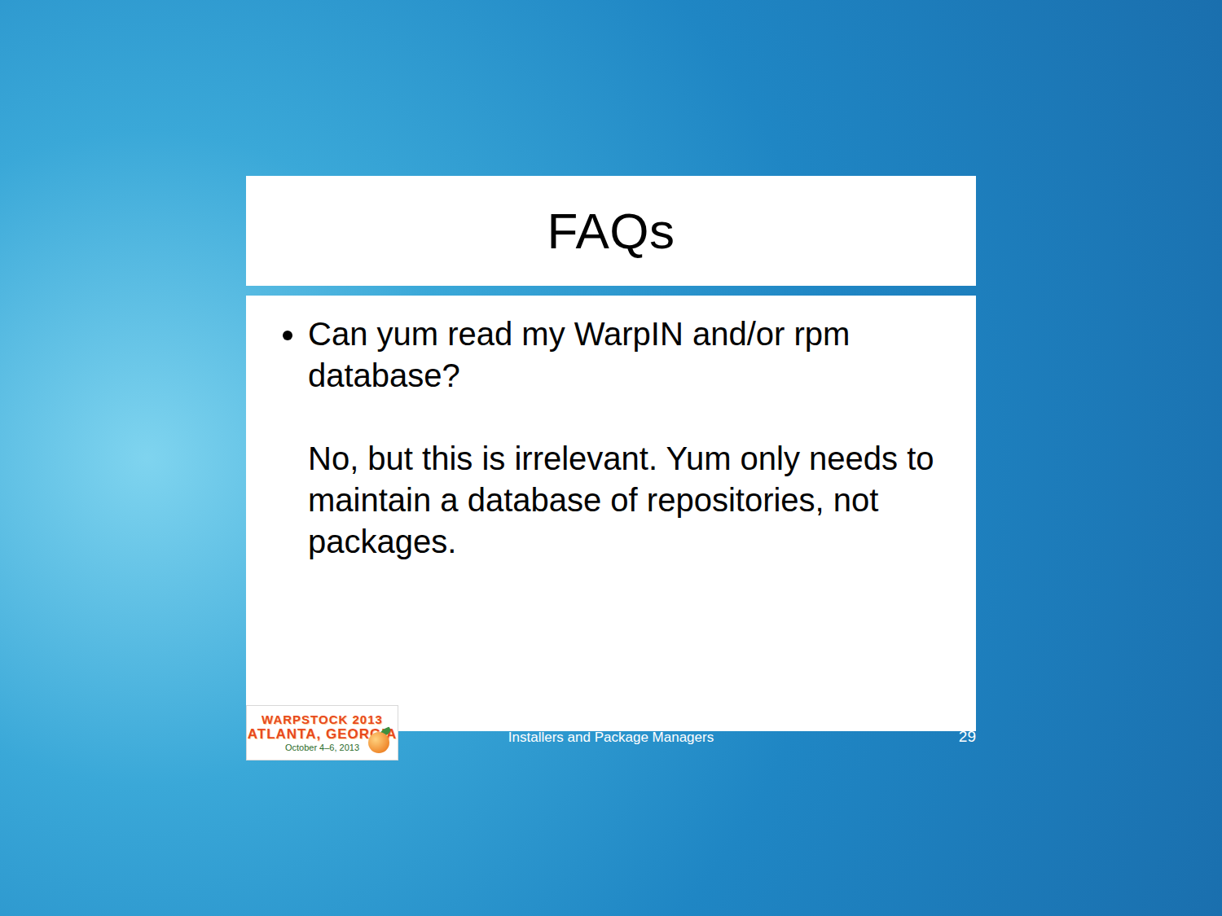FAQs
Can yum read my WarpIN and/or rpm database?
No, but this is irrelevant. Yum only needs to maintain a database of repositories, not packages.
WARPSTOCK 2013
ATLANTA, GEORGIA
October 4–6, 2013
Installers and Package Managers
29